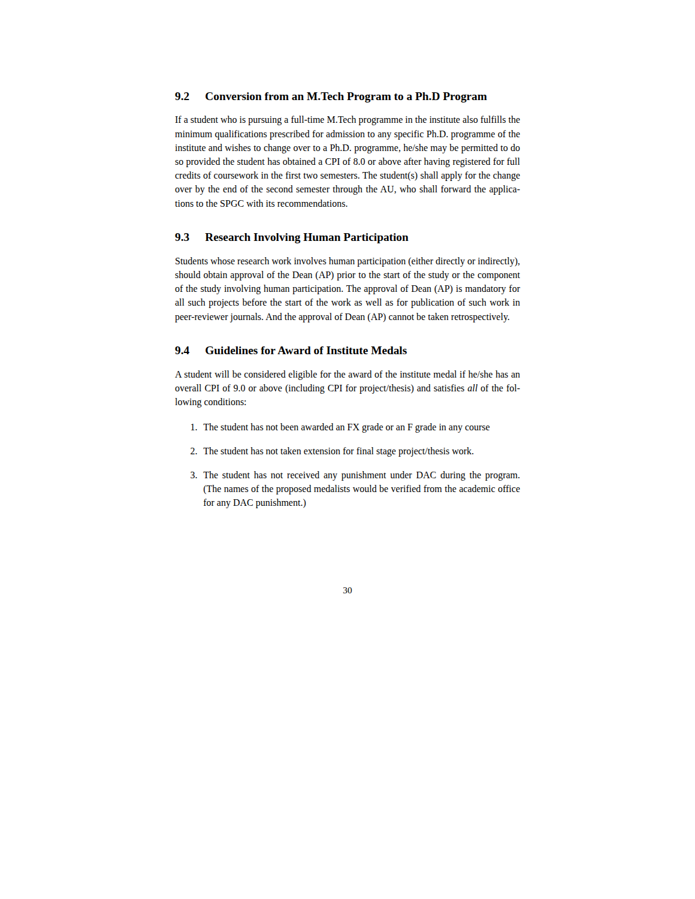9.2 Conversion from an M.Tech Program to a Ph.D Program
If a student who is pursuing a full-time M.Tech programme in the institute also fulfills the minimum qualifications prescribed for admission to any specific Ph.D. programme of the institute and wishes to change over to a Ph.D. programme, he/she may be permitted to do so provided the student has obtained a CPI of 8.0 or above after having registered for full credits of coursework in the first two semesters. The student(s) shall apply for the change over by the end of the second semester through the AU, who shall forward the applications to the SPGC with its recommendations.
9.3 Research Involving Human Participation
Students whose research work involves human participation (either directly or indirectly), should obtain approval of the Dean (AP) prior to the start of the study or the component of the study involving human participation. The approval of Dean (AP) is mandatory for all such projects before the start of the work as well as for publication of such work in peer-reviewer journals. And the approval of Dean (AP) cannot be taken retrospectively.
9.4 Guidelines for Award of Institute Medals
A student will be considered eligible for the award of the institute medal if he/she has an overall CPI of 9.0 or above (including CPI for project/thesis) and satisfies all of the following conditions:
The student has not been awarded an FX grade or an F grade in any course
The student has not taken extension for final stage project/thesis work.
The student has not received any punishment under DAC during the program. (The names of the proposed medalists would be verified from the academic office for any DAC punishment.)
30